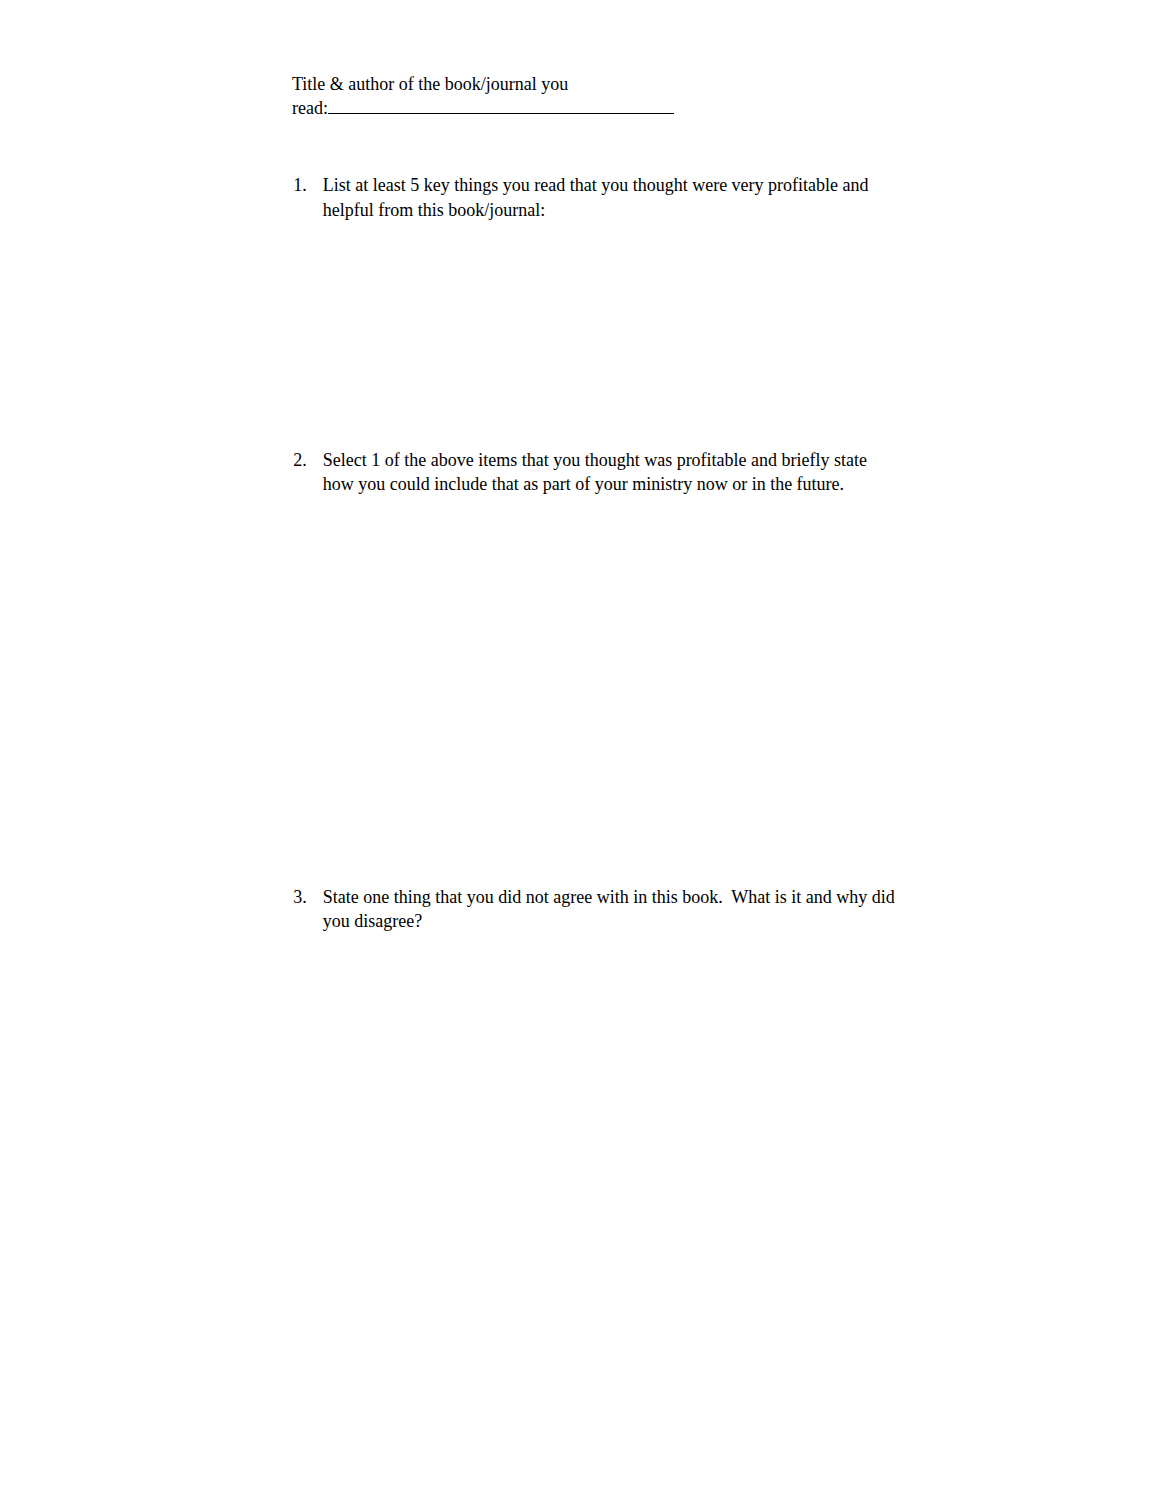Title & author of the book/journal you read:
List at least 5 key things you read that you thought were very profitable and helpful from this book/journal:
Select 1 of the above items that you thought was profitable and briefly state how you could include that as part of your ministry now or in the future.
State one thing that you did not agree with in this book. What is it and why did you disagree?